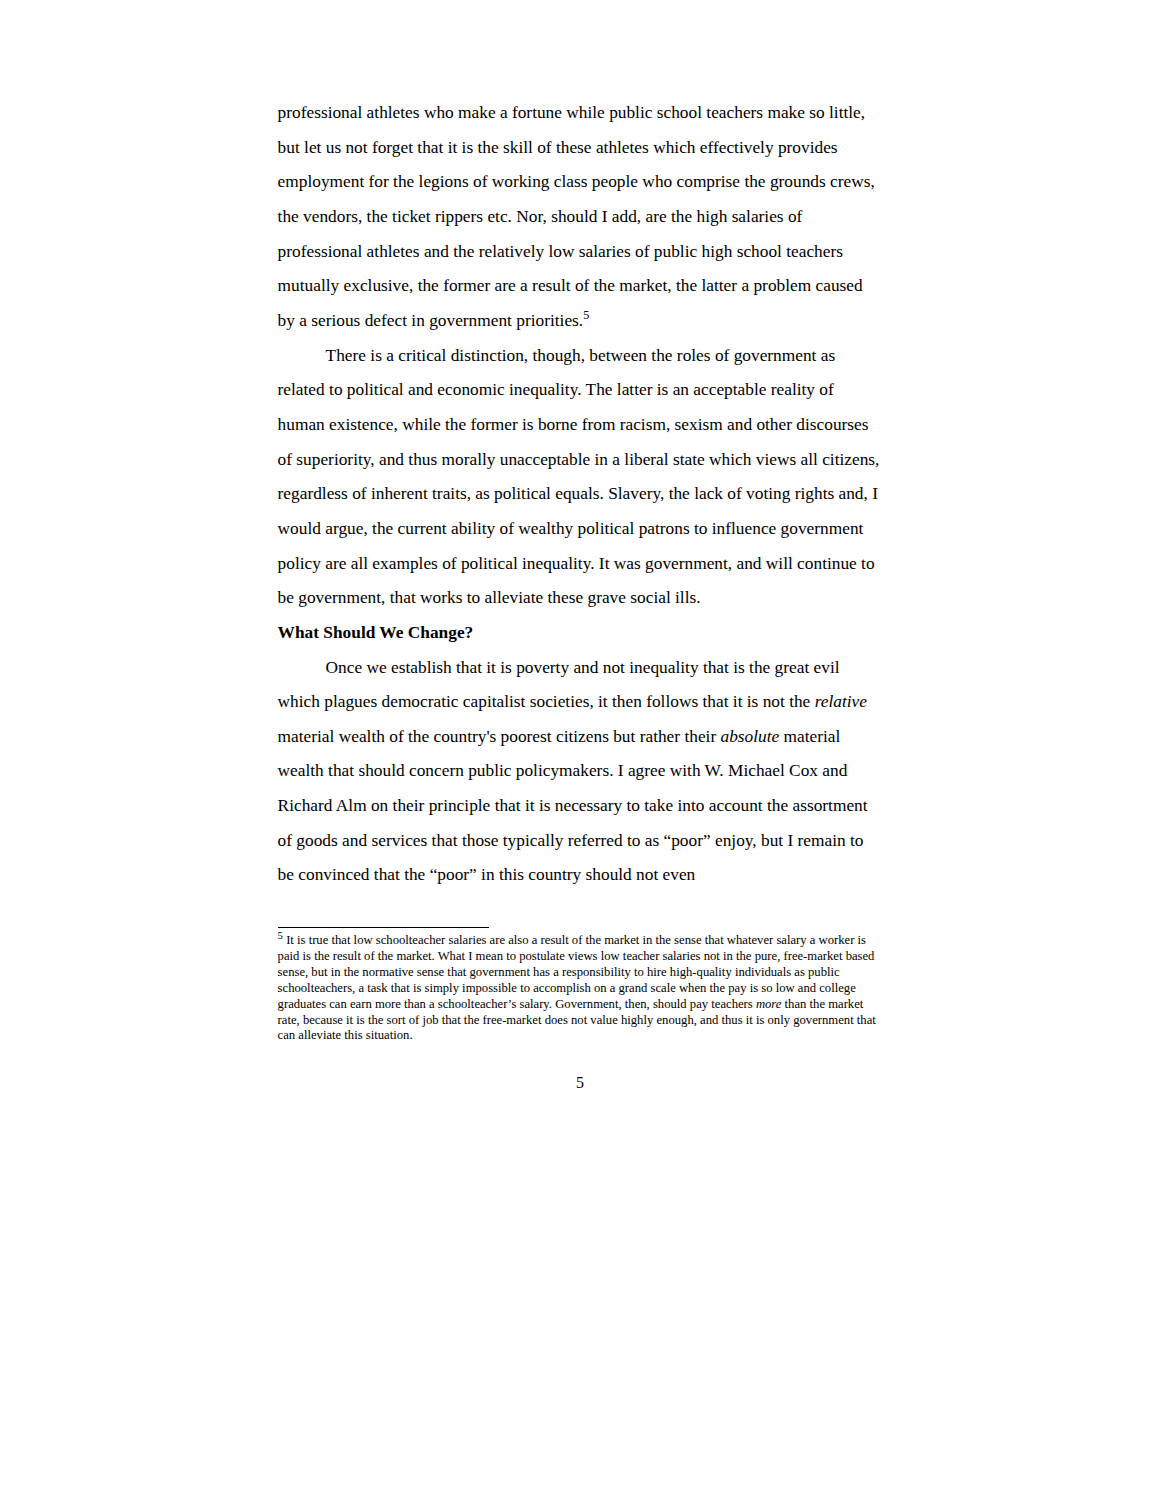professional athletes who make a fortune while public school teachers make so little, but let us not forget that it is the skill of these athletes which effectively provides employment for the legions of working class people who comprise the grounds crews, the vendors, the ticket rippers etc. Nor, should I add, are the high salaries of professional athletes and the relatively low salaries of public high school teachers mutually exclusive, the former are a result of the market, the latter a problem caused by a serious defect in government priorities.5
There is a critical distinction, though, between the roles of government as related to political and economic inequality. The latter is an acceptable reality of human existence, while the former is borne from racism, sexism and other discourses of superiority, and thus morally unacceptable in a liberal state which views all citizens, regardless of inherent traits, as political equals. Slavery, the lack of voting rights and, I would argue, the current ability of wealthy political patrons to influence government policy are all examples of political inequality. It was government, and will continue to be government, that works to alleviate these grave social ills.
What Should We Change?
Once we establish that it is poverty and not inequality that is the great evil which plagues democratic capitalist societies, it then follows that it is not the relative material wealth of the country's poorest citizens but rather their absolute material wealth that should concern public policymakers. I agree with W. Michael Cox and Richard Alm on their principle that it is necessary to take into account the assortment of goods and services that those typically referred to as “poor” enjoy, but I remain to be convinced that the “poor” in this country should not even
5 It is true that low schoolteacher salaries are also a result of the market in the sense that whatever salary a worker is paid is the result of the market. What I mean to postulate views low teacher salaries not in the pure, free-market based sense, but in the normative sense that government has a responsibility to hire high-quality individuals as public schoolteachers, a task that is simply impossible to accomplish on a grand scale when the pay is so low and college graduates can earn more than a schoolteacher’s salary. Government, then, should pay teachers more than the market rate, because it is the sort of job that the free-market does not value highly enough, and thus it is only government that can alleviate this situation.
5